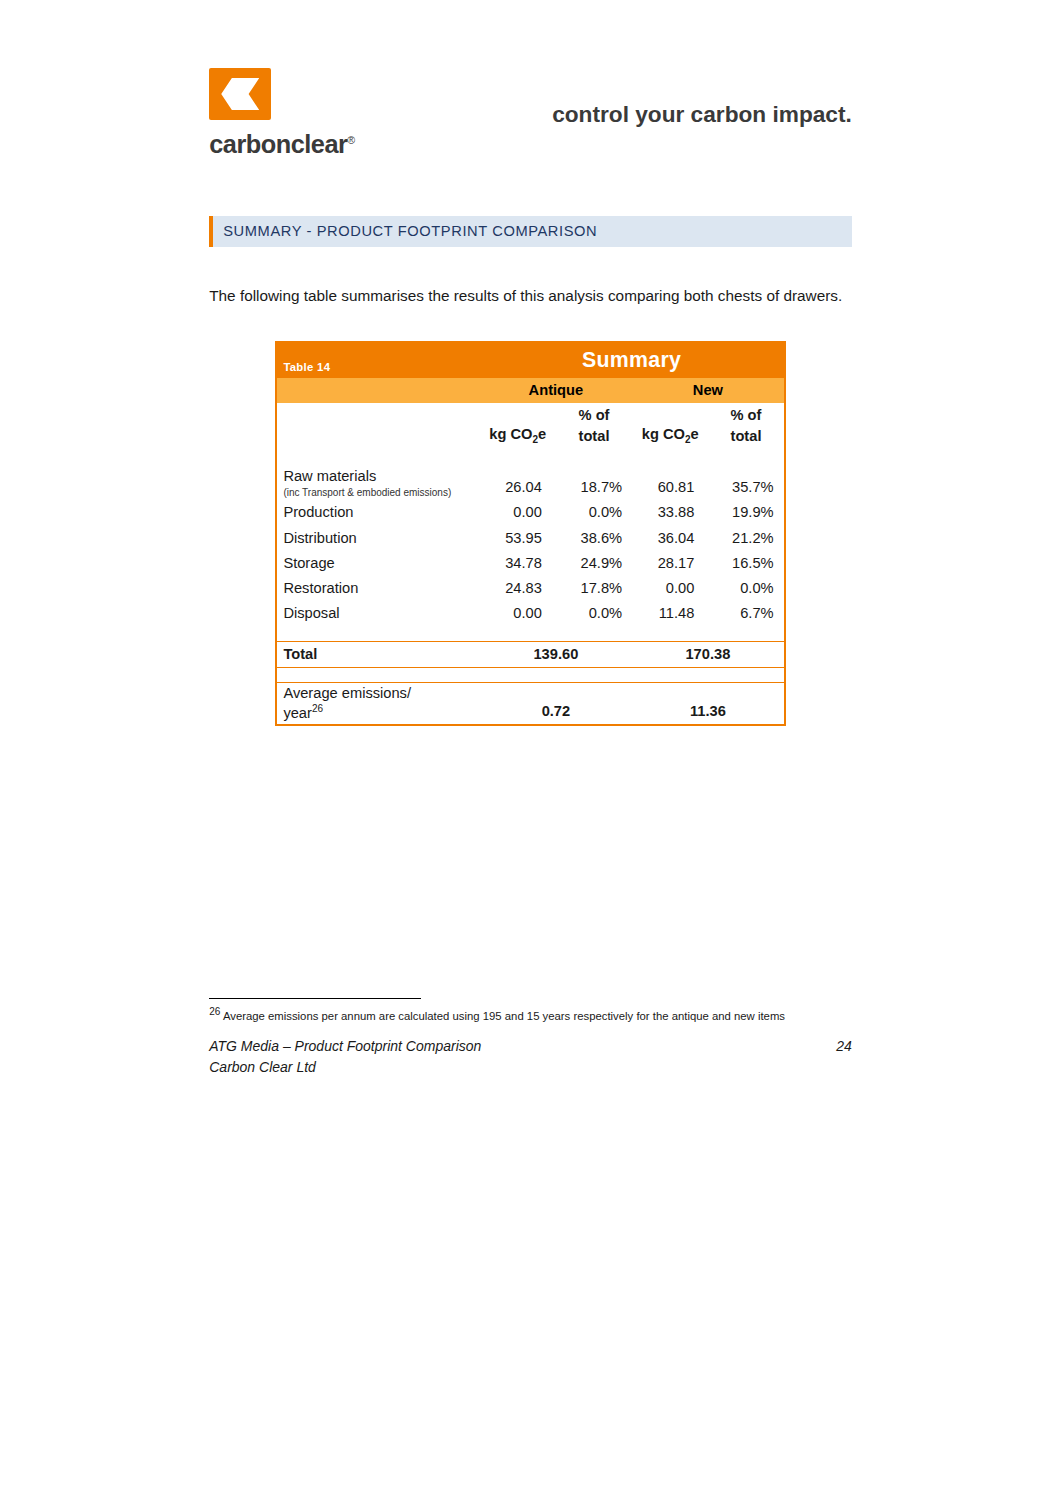carbon clear®
control your carbon impact.
SUMMARY - PRODUCT FOOTPRINT COMPARISON
The following table summarises the results of this analysis comparing both chests of drawers.
| Table 14 | Summary |
| | Antique | New |
| | kg CO 2 e | % of total | kg CO 2 e | % of total |
| Raw materials (inc Transport & embodied emissions) | 26.04 | 18.7% | 60.81 | 35.7% |
| Production | 0.00 | 0.0% | 33.88 | 19.9% |
| Distribution | 53.95 | 38.6% | 36.04 | 21.2% |
| Storage | 34.78 | 24.9% | 28.17 | 16.5% |
| Restoration | 24.83 | 17.8% | 0.00 | 0.0% |
| Disposal | 0.00 | 0.0% | 11.48 | 6.7% |
| Total | 139.60 | 170.38 |
| Average emissions/ year 26 | 0.72 | 11.36 |
26 Average emissions per annum are calculated using 195 and 15 years respectively for the antique and new items
ATG Media – Product Footprint Comparison 24
Carbon Clear Ltd